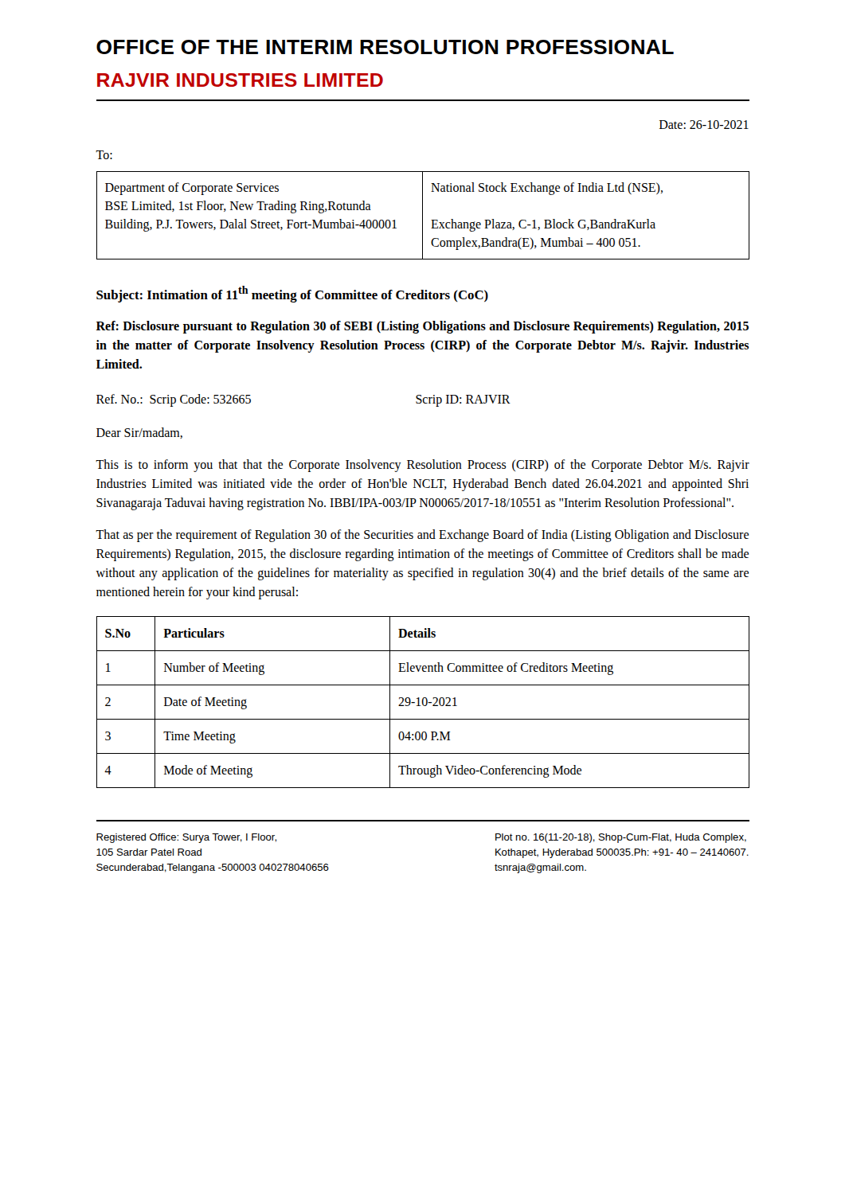OFFICE OF THE INTERIM RESOLUTION PROFESSIONAL
RAJVIR INDUSTRIES LIMITED
Date: 26-10-2021
To:
| Department of Corporate Services BSE Limited, 1st Floor, New Trading Ring,Rotunda Building, P.J. Towers, Dalal Street, Fort-Mumbai-400001 | National Stock Exchange of India Ltd (NSE), Exchange Plaza, C-1, Block G,BandraKurla Complex,Bandra(E), Mumbai – 400 051. |
Subject: Intimation of 11th meeting of Committee of Creditors (CoC)
Ref: Disclosure pursuant to Regulation 30 of SEBI (Listing Obligations and Disclosure Requirements) Regulation, 2015 in the matter of Corporate Insolvency Resolution Process (CIRP) of the Corporate Debtor M/s. Rajvir. Industries Limited.
Ref. No.: Scrip Code: 532665 Scrip ID: RAJVIR
Dear Sir/madam,
This is to inform you that that the Corporate Insolvency Resolution Process (CIRP) of the Corporate Debtor M/s. Rajvir Industries Limited was initiated vide the order of Hon'ble NCLT, Hyderabad Bench dated 26.04.2021 and appointed Shri Sivanagaraja Taduvai having registration No. IBBI/IPA-003/IP N00065/2017-18/10551 as "Interim Resolution Professional".
That as per the requirement of Regulation 30 of the Securities and Exchange Board of India (Listing Obligation and Disclosure Requirements) Regulation, 2015, the disclosure regarding intimation of the meetings of Committee of Creditors shall be made without any application of the guidelines for materiality as specified in regulation 30(4) and the brief details of the same are mentioned herein for your kind perusal:
| S.No | Particulars | Details |
| --- | --- | --- |
| 1 | Number of Meeting | Eleventh Committee of Creditors Meeting |
| 2 | Date of Meeting | 29-10-2021 |
| 3 | Time Meeting | 04:00 P.M |
| 4 | Mode of Meeting | Through Video-Conferencing Mode |
Registered Office: Surya Tower, I Floor,
105 Sardar Patel Road
Secunderabad,Telangana -500003 040278040656
Plot no. 16(11-20-18), Shop-Cum-Flat, Huda Complex,
Kothapet, Hyderabad 500035.Ph: +91- 40 – 24140607.
tsnraja@gmail.com.